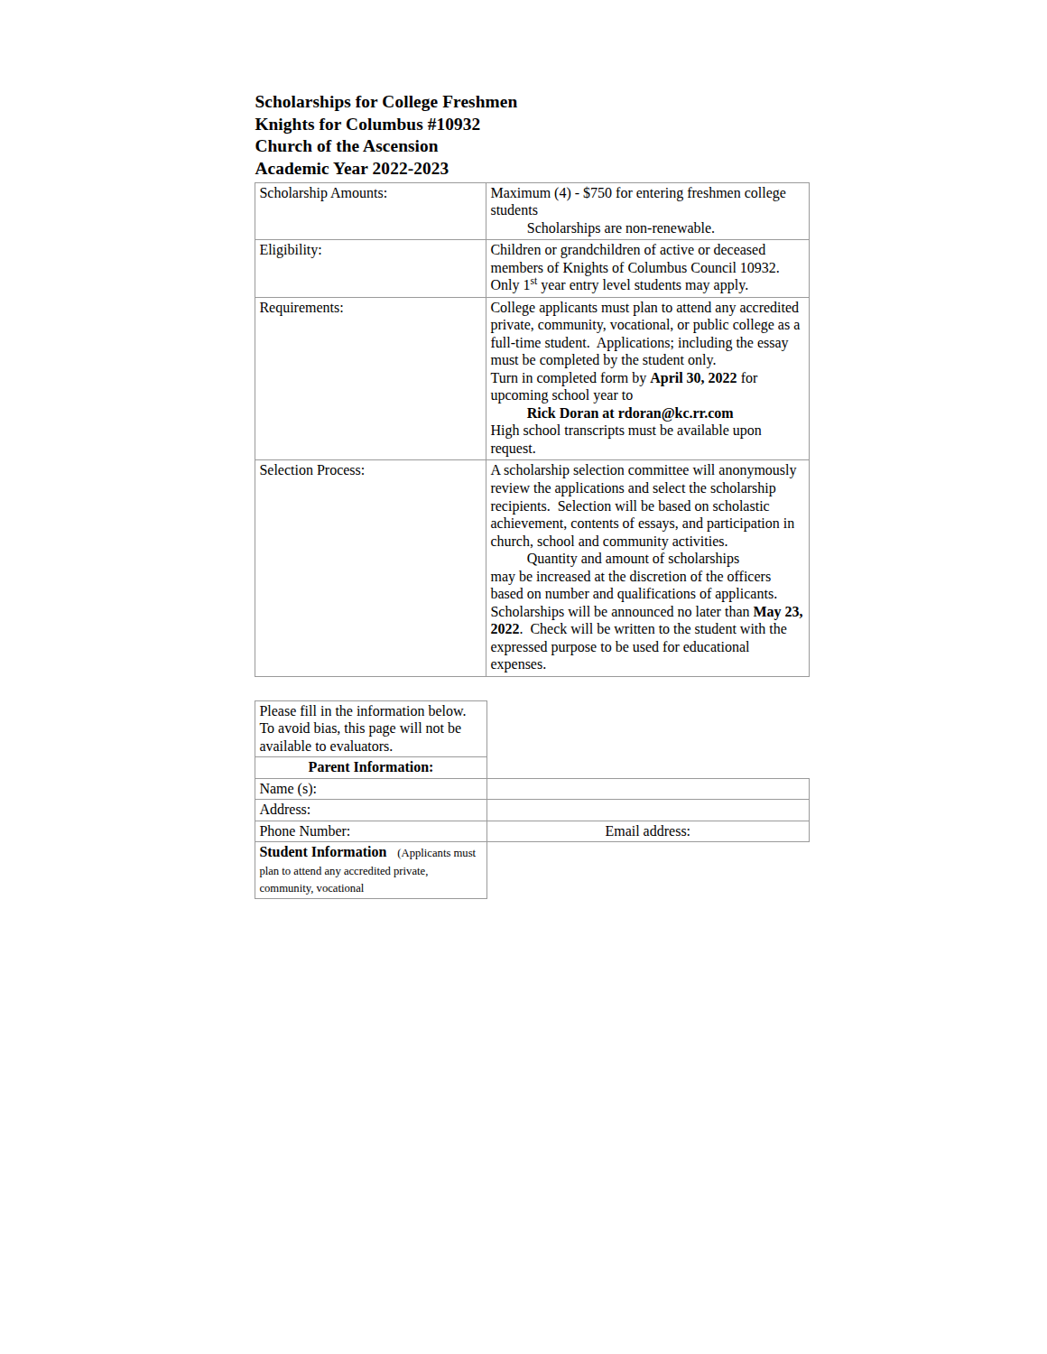Scholarships for College Freshmen Knights for Columbus #10932 Church of the Ascension Academic Year 2022-2023
| Scholarship Amounts: | Maximum (4) - $750 for entering freshmen college students Scholarships are non-renewable. |
| Eligibility: | Children or grandchildren of active or deceased members of Knights of Columbus Council 10932. Only 1 st year entry level students may apply. |
| Requirements: | College applicants must plan to attend any accredited private, community, vocational, or public college as a full-time student. Applications; including the essay must be completed by the student only. Turn in completed form by April 30, 2022 for upcoming school year to Rick Doran at rdoran@kc.rr.com High school transcripts must be available upon request. |
| Selection Process: | A scholarship selection committee will anonymously review the applications and select the scholarship recipients. Selection will be based on scholastic achievement, contents of essays, and participation in church, school and community activities. Quantity and amount of scholarships may be increased at the discretion of the officers based on number and qualifications of applicants. Scholarships will be announced no later than May 23, 2022 . Check will be written to the student with the expressed purpose to be used for educational expenses. |
| Please fill in the information below. To avoid bias, this page will not be available to evaluators. | |
| Parent Information: | |
| Name (s): | |
| Address: | |
| Phone Number: | Email address: |
| Student Information (Applicants must plan to attend any accredited private, community, vocational | |